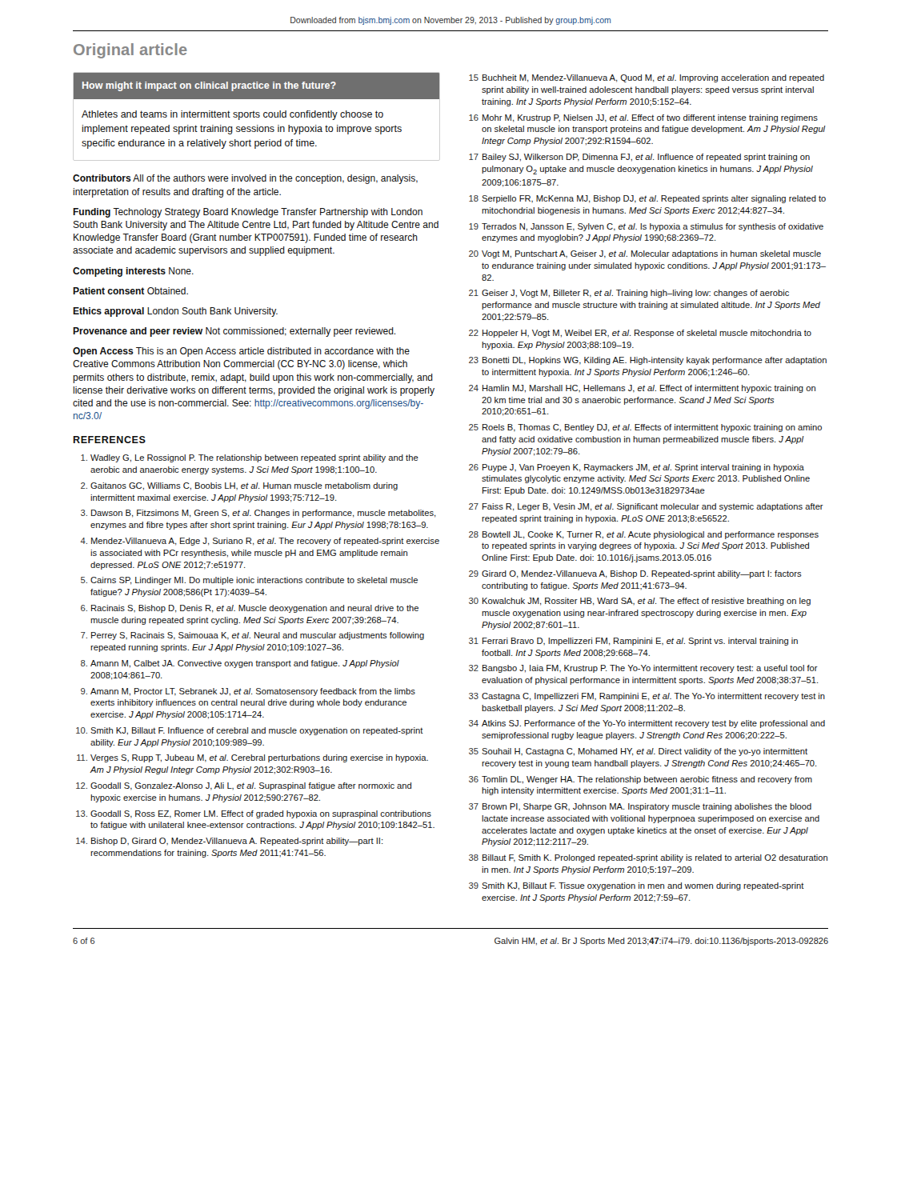Downloaded from bjsm.bmj.com on November 29, 2013 - Published by group.bmj.com
Original article
How might it impact on clinical practice in the future?
Athletes and teams in intermittent sports could confidently choose to implement repeated sprint training sessions in hypoxia to improve sports specific endurance in a relatively short period of time.
Contributors All of the authors were involved in the conception, design, analysis, interpretation of results and drafting of the article.
Funding Technology Strategy Board Knowledge Transfer Partnership with London South Bank University and The Altitude Centre Ltd, Part funded by Altitude Centre and Knowledge Transfer Board (Grant number KTP007591). Funded time of research associate and academic supervisors and supplied equipment.
Competing interests None.
Patient consent Obtained.
Ethics approval London South Bank University.
Provenance and peer review Not commissioned; externally peer reviewed.
Open Access This is an Open Access article distributed in accordance with the Creative Commons Attribution Non Commercial (CC BY-NC 3.0) license, which permits others to distribute, remix, adapt, build upon this work non-commercially, and license their derivative works on different terms, provided the original work is properly cited and the use is non-commercial. See: http://creativecommons.org/licenses/by-nc/3.0/
REFERENCES
Wadley G, Le Rossignol P. The relationship between repeated sprint ability and the aerobic and anaerobic energy systems. J Sci Med Sport 1998;1:100–10.
Gaitanos GC, Williams C, Boobis LH, et al. Human muscle metabolism during intermittent maximal exercise. J Appl Physiol 1993;75:712–19.
Dawson B, Fitzsimons M, Green S, et al. Changes in performance, muscle metabolites, enzymes and fibre types after short sprint training. Eur J Appl Physiol 1998;78:163–9.
Mendez-Villanueva A, Edge J, Suriano R, et al. The recovery of repeated-sprint exercise is associated with PCr resynthesis, while muscle pH and EMG amplitude remain depressed. PLoS ONE 2012;7:e51977.
Cairns SP, Lindinger MI. Do multiple ionic interactions contribute to skeletal muscle fatigue? J Physiol 2008;586(Pt 17):4039–54.
Racinais S, Bishop D, Denis R, et al. Muscle deoxygenation and neural drive to the muscle during repeated sprint cycling. Med Sci Sports Exerc 2007;39:268–74.
Perrey S, Racinais S, Saimouaa K, et al. Neural and muscular adjustments following repeated running sprints. Eur J Appl Physiol 2010;109:1027–36.
Amann M, Calbet JA. Convective oxygen transport and fatigue. J Appl Physiol 2008;104:861–70.
Amann M, Proctor LT, Sebranek JJ, et al. Somatosensory feedback from the limbs exerts inhibitory influences on central neural drive during whole body endurance exercise. J Appl Physiol 2008;105:1714–24.
Smith KJ, Billaut F. Influence of cerebral and muscle oxygenation on repeated-sprint ability. Eur J Appl Physiol 2010;109:989–99.
Verges S, Rupp T, Jubeau M, et al. Cerebral perturbations during exercise in hypoxia. Am J Physiol Regul Integr Comp Physiol 2012;302:R903–16.
Goodall S, Gonzalez-Alonso J, Ali L, et al. Supraspinal fatigue after normoxic and hypoxic exercise in humans. J Physiol 2012;590:2767–82.
Goodall S, Ross EZ, Romer LM. Effect of graded hypoxia on supraspinal contributions to fatigue with unilateral knee-extensor contractions. J Appl Physiol 2010;109:1842–51.
Bishop D, Girard O, Mendez-Villanueva A. Repeated-sprint ability—part II: recommendations for training. Sports Med 2011;41:741–56.
15 Buchheit M, Mendez-Villanueva A, Quod M, et al. Improving acceleration and repeated sprint ability in well-trained adolescent handball players: speed versus sprint interval training. Int J Sports Physiol Perform 2010;5:152–64.
16 Mohr M, Krustrup P, Nielsen JJ, et al. Effect of two different intense training regimens on skeletal muscle ion transport proteins and fatigue development. Am J Physiol Regul Integr Comp Physiol 2007;292:R1594–602.
17 Bailey SJ, Wilkerson DP, Dimenna FJ, et al. Influence of repeated sprint training on pulmonary O2 uptake and muscle deoxygenation kinetics in humans. J Appl Physiol 2009;106:1875–87.
18 Serpiello FR, McKenna MJ, Bishop DJ, et al. Repeated sprints alter signaling related to mitochondrial biogenesis in humans. Med Sci Sports Exerc 2012;44:827–34.
19 Terrados N, Jansson E, Sylven C, et al. Is hypoxia a stimulus for synthesis of oxidative enzymes and myoglobin? J Appl Physiol 1990;68:2369–72.
20 Vogt M, Puntschart A, Geiser J, et al. Molecular adaptations in human skeletal muscle to endurance training under simulated hypoxic conditions. J Appl Physiol 2001;91:173–82.
21 Geiser J, Vogt M, Billeter R, et al. Training high–living low: changes of aerobic performance and muscle structure with training at simulated altitude. Int J Sports Med 2001;22:579–85.
22 Hoppeler H, Vogt M, Weibel ER, et al. Response of skeletal muscle mitochondria to hypoxia. Exp Physiol 2003;88:109–19.
23 Bonetti DL, Hopkins WG, Kilding AE. High-intensity kayak performance after adaptation to intermittent hypoxia. Int J Sports Physiol Perform 2006;1:246–60.
24 Hamlin MJ, Marshall HC, Hellemans J, et al. Effect of intermittent hypoxic training on 20 km time trial and 30 s anaerobic performance. Scand J Med Sci Sports 2010;20:651–61.
25 Roels B, Thomas C, Bentley DJ, et al. Effects of intermittent hypoxic training on amino and fatty acid oxidative combustion in human permeabilized muscle fibers. J Appl Physiol 2007;102:79–86.
26 Puype J, Van Proeyen K, Raymackers JM, et al. Sprint interval training in hypoxia stimulates glycolytic enzyme activity. Med Sci Sports Exerc 2013. Published Online First: Epub Date. doi: 10.1249/MSS.0b013e31829734ae
27 Faiss R, Leger B, Vesin JM, et al. Significant molecular and systemic adaptations after repeated sprint training in hypoxia. PLoS ONE 2013;8:e56522.
28 Bowtell JL, Cooke K, Turner R, et al. Acute physiological and performance responses to repeated sprints in varying degrees of hypoxia. J Sci Med Sport 2013. Published Online First: Epub Date. doi: 10.1016/j.jsams.2013.05.016
29 Girard O, Mendez-Villanueva A, Bishop D. Repeated-sprint ability—part I: factors contributing to fatigue. Sports Med 2011;41:673–94.
30 Kowalchuk JM, Rossiter HB, Ward SA, et al. The effect of resistive breathing on leg muscle oxygenation using near-infrared spectroscopy during exercise in men. Exp Physiol 2002;87:601–11.
31 Ferrari Bravo D, Impellizzeri FM, Rampinini E, et al. Sprint vs. interval training in football. Int J Sports Med 2008;29:668–74.
32 Bangsbo J, Iaia FM, Krustrup P. The Yo-Yo intermittent recovery test: a useful tool for evaluation of physical performance in intermittent sports. Sports Med 2008;38:37–51.
33 Castagna C, Impellizzeri FM, Rampinini E, et al. The Yo-Yo intermittent recovery test in basketball players. J Sci Med Sport 2008;11:202–8.
34 Atkins SJ. Performance of the Yo-Yo intermittent recovery test by elite professional and semiprofessional rugby league players. J Strength Cond Res 2006;20:222–5.
35 Souhail H, Castagna C, Mohamed HY, et al. Direct validity of the yo-yo intermittent recovery test in young team handball players. J Strength Cond Res 2010;24:465–70.
36 Tomlin DL, Wenger HA. The relationship between aerobic fitness and recovery from high intensity intermittent exercise. Sports Med 2001;31:1–11.
37 Brown PI, Sharpe GR, Johnson MA. Inspiratory muscle training abolishes the blood lactate increase associated with volitional hyperpnoea superimposed on exercise and accelerates lactate and oxygen uptake kinetics at the onset of exercise. Eur J Appl Physiol 2012;112:2117–29.
38 Billaut F, Smith K. Prolonged repeated-sprint ability is related to arterial O2 desaturation in men. Int J Sports Physiol Perform 2010;5:197–209.
39 Smith KJ, Billaut F. Tissue oxygenation in men and women during repeated-sprint exercise. Int J Sports Physiol Perform 2012;7:59–67.
6 of 6
Galvin HM, et al. Br J Sports Med 2013;47:i74–i79. doi:10.1136/bjsports-2013-092826